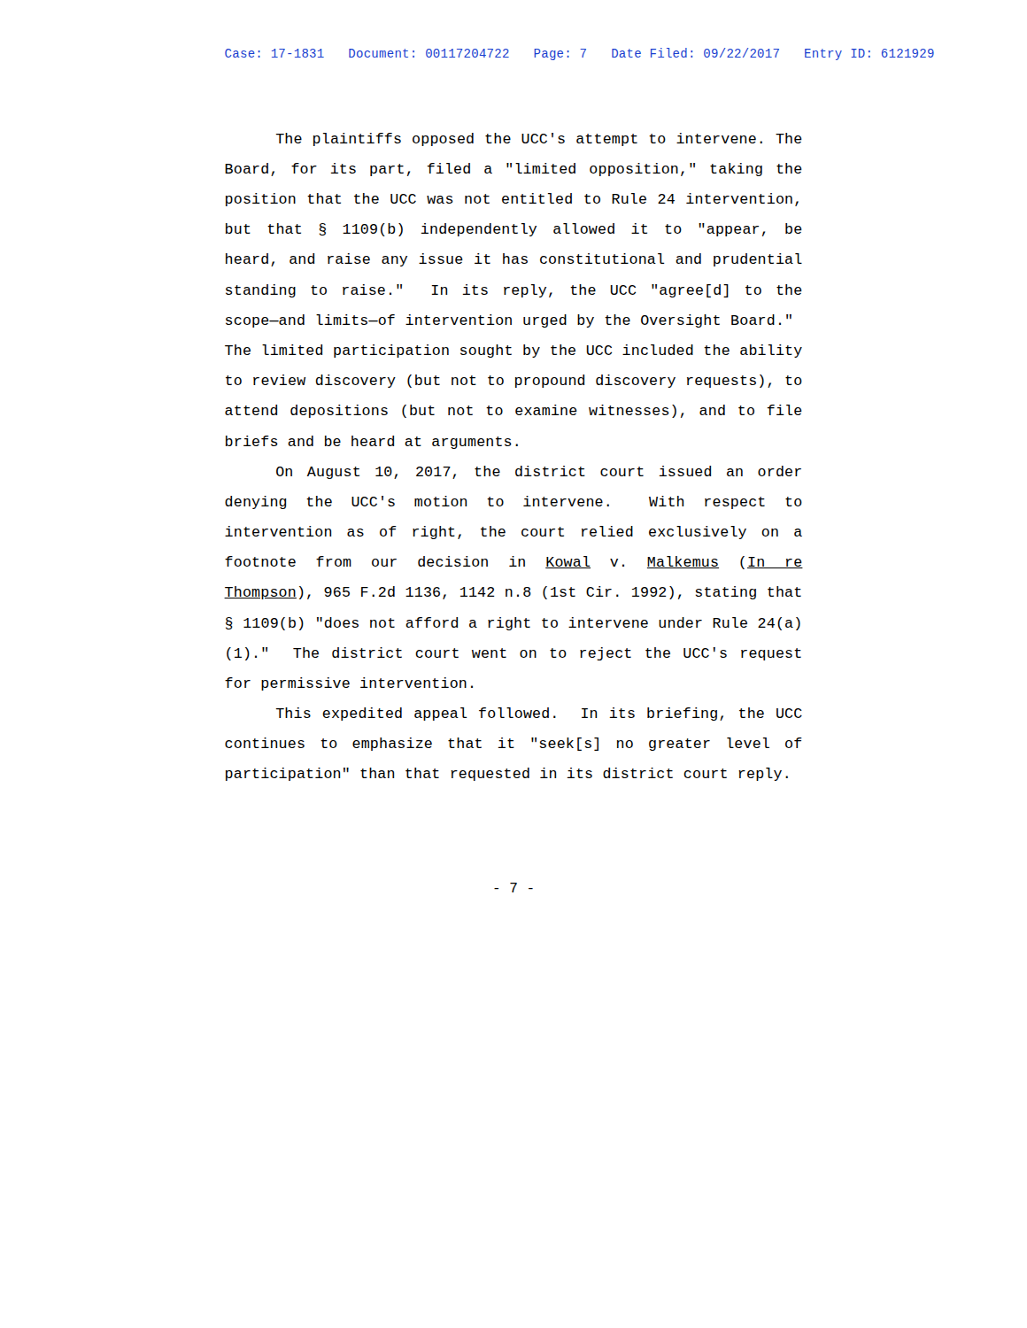Case: 17-1831 Document: 00117204722 Page: 7 Date Filed: 09/22/2017 Entry ID: 6121929
The plaintiffs opposed the UCC's attempt to intervene. The Board, for its part, filed a "limited opposition," taking the position that the UCC was not entitled to Rule 24 intervention, but that § 1109(b) independently allowed it to "appear, be heard, and raise any issue it has constitutional and prudential standing to raise." In its reply, the UCC "agree[d] to the scope—and limits—of intervention urged by the Oversight Board." The limited participation sought by the UCC included the ability to review discovery (but not to propound discovery requests), to attend depositions (but not to examine witnesses), and to file briefs and be heard at arguments.
On August 10, 2017, the district court issued an order denying the UCC's motion to intervene. With respect to intervention as of right, the court relied exclusively on a footnote from our decision in Kowal v. Malkemus (In re Thompson), 965 F.2d 1136, 1142 n.8 (1st Cir. 1992), stating that § 1109(b) "does not afford a right to intervene under Rule 24(a)(1)." The district court went on to reject the UCC's request for permissive intervention.
This expedited appeal followed. In its briefing, the UCC continues to emphasize that it "seek[s] no greater level of participation" than that requested in its district court reply.
- 7 -